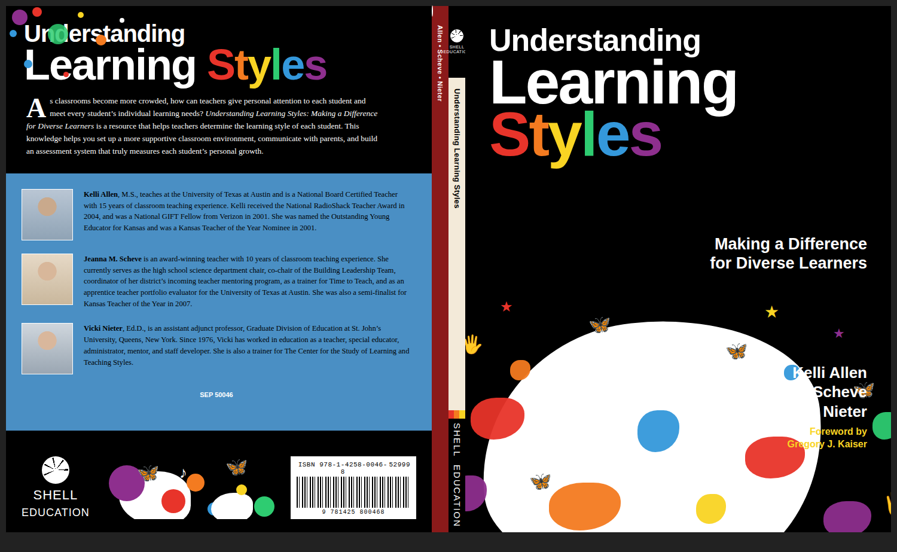Understanding Learning Styles
As classrooms become more crowded, how can teachers give personal attention to each student and meet every student’s individual learning needs? Understanding Learning Styles: Making a Difference for Diverse Learners is a resource that helps teachers determine the learning style of each student. This knowledge helps you set up a more supportive classroom environment, communicate with parents, and build an assessment system that truly measures each student’s personal growth.
Kelli Allen, M.S., teaches at the University of Texas at Austin and is a National Board Certified Teacher with 15 years of classroom teaching experience. Kelli received the National RadioShack Teacher Award in 2004, and was a National GIFT Fellow from Verizon in 2001. She was named the Outstanding Young Educator for Kansas and was a Kansas Teacher of the Year Nominee in 2001.
Jeanna M. Scheve is an award-winning teacher with 10 years of classroom teaching experience. She currently serves as the high school science department chair, co-chair of the Building Leadership Team, coordinator of her district’s incoming teacher mentoring program, as a trainer for Time to Teach, and as an apprentice teacher portfolio evaluator for the University of Texas at Austin. She was also a semi-finalist for Kansas Teacher of the Year in 2007.
Vicki Nieter, Ed.D., is an assistant adjunct professor, Graduate Division of Education at St. John’s University, Queens, New York. Since 1976, Vicki has worked in education as a teacher, special educator, administrator, mentor, and staff developer. She is also a trainer for The Center for the Study of Learning and Teaching Styles.
SEP 50046
SHELL EDUCATION
🦋 🦋 ♪
ISBN 978-1-4258-0046-852999
9 781425 800468
Allen • Scheve • Nieter
SHELL
EDUCATION
Understanding Learning Styles
SHELL EDUCATION
Understanding Learning Styles
Making a Difference
for Diverse Learners
Kelli Allen Jeanna Scheve Vicki Nieter Foreword by
Gregory J. Kaiser
🦋 🦋 🦋 🦋 ♪ ♫ ♩ 🖐 🖐 ★ ★ ★ ★